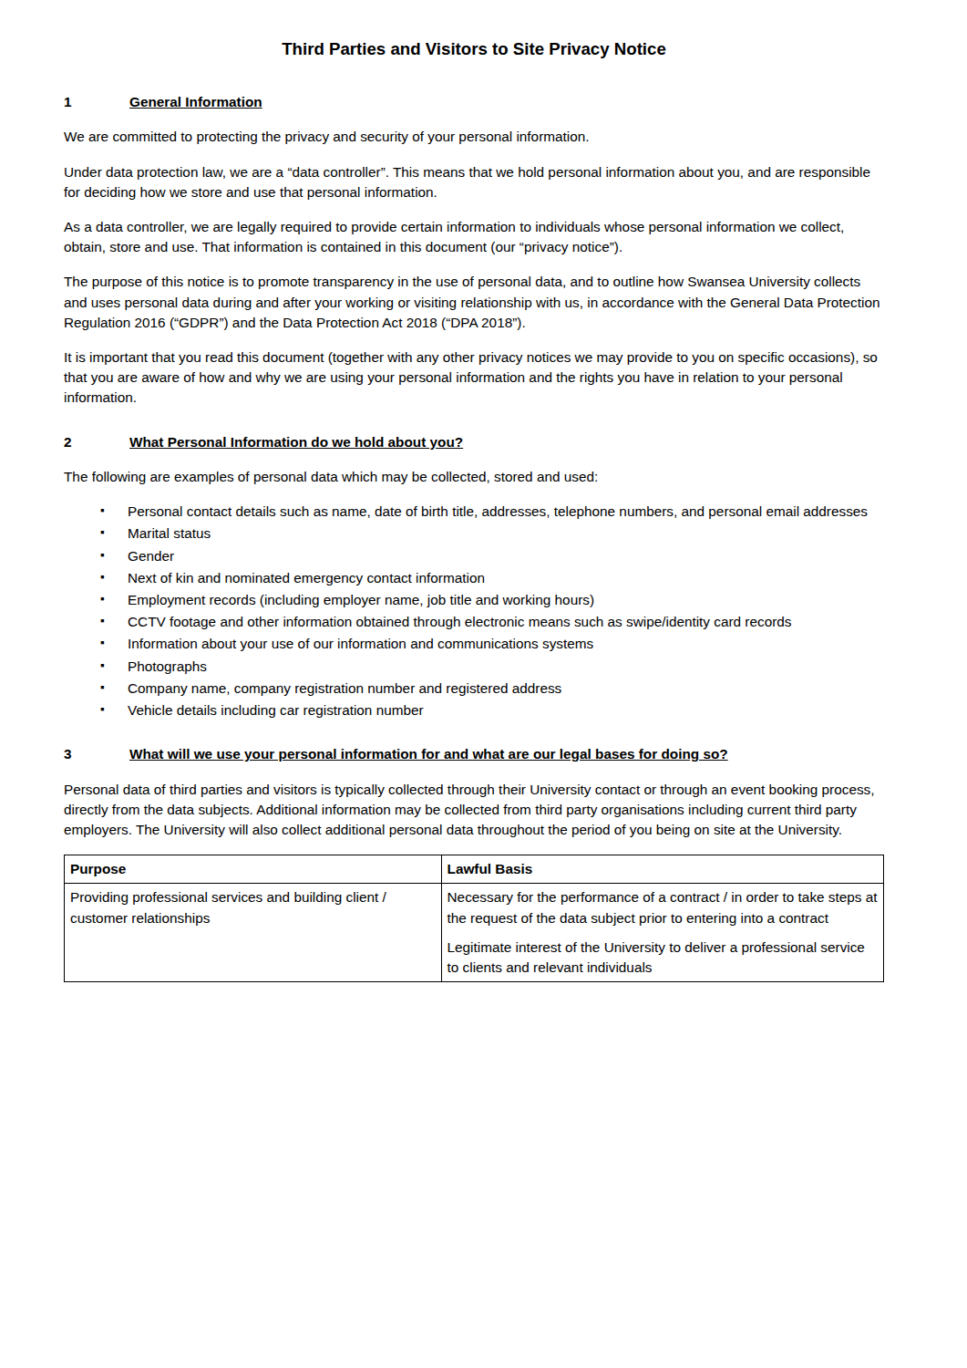Third Parties and Visitors to Site Privacy Notice
1 General Information
We are committed to protecting the privacy and security of your personal information.
Under data protection law, we are a “data controller”. This means that we hold personal information about you, and are responsible for deciding how we store and use that personal information.
As a data controller, we are legally required to provide certain information to individuals whose personal information we collect, obtain, store and use. That information is contained in this document (our “privacy notice”).
The purpose of this notice is to promote transparency in the use of personal data, and to outline how Swansea University collects and uses personal data during and after your working or visiting relationship with us, in accordance with the General Data Protection Regulation 2016 (“GDPR”) and the Data Protection Act 2018 (“DPA 2018”).
It is important that you read this document (together with any other privacy notices we may provide to you on specific occasions), so that you are aware of how and why we are using your personal information and the rights you have in relation to your personal information.
2 What Personal Information do we hold about you?
The following are examples of personal data which may be collected, stored and used:
Personal contact details such as name, date of birth title, addresses, telephone numbers, and personal email addresses
Marital status
Gender
Next of kin and nominated emergency contact information
Employment records (including employer name, job title and working hours)
CCTV footage and other information obtained through electronic means such as swipe/identity card records
Information about your use of our information and communications systems
Photographs
Company name, company registration number and registered address
Vehicle details including car registration number
3 What will we use your personal information for and what are our legal bases for doing so?
Personal data of third parties and visitors is typically collected through their University contact or through an event booking process, directly from the data subjects. Additional information may be collected from third party organisations including current third party employers. The University will also collect additional personal data throughout the period of you being on site at the University.
| Purpose | Lawful Basis |
| --- | --- |
| Providing professional services and building client / customer relationships | Necessary for the performance of a contract / in order to take steps at the request of the data subject prior to entering into a contract Legitimate interest of the University to deliver a professional service to clients and relevant individuals |